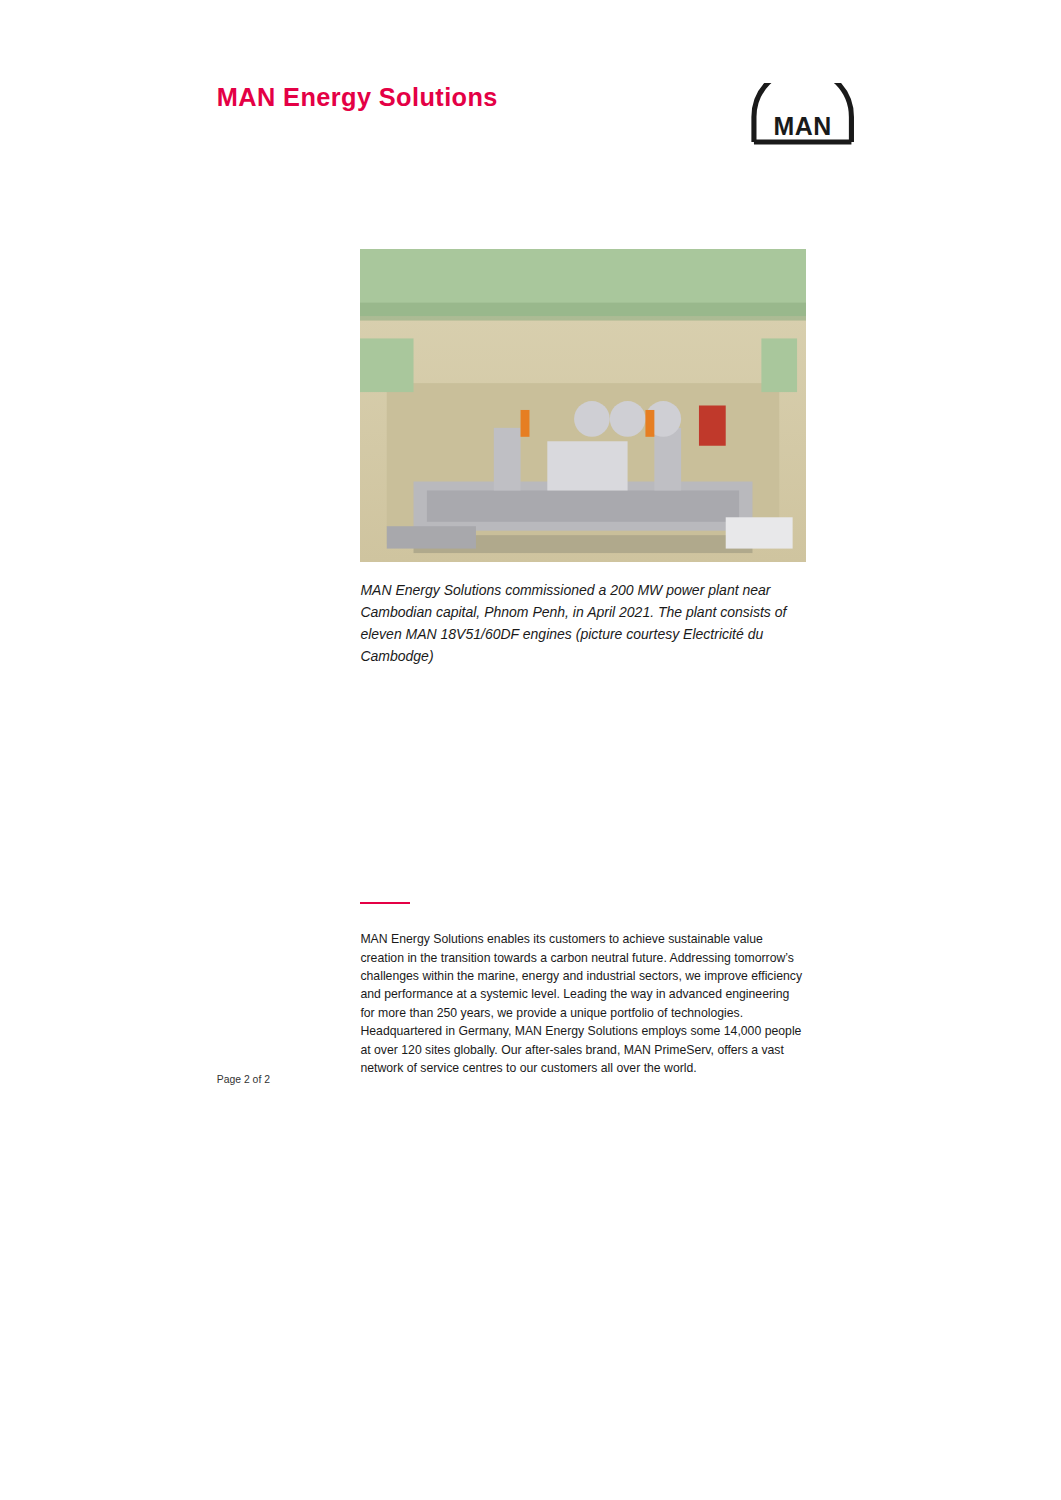MAN Energy Solutions
MAN
MAN Energy Solutions commissioned a 200 MW power plant near Cambodian capital, Phnom Penh, in April 2021. The plant consists of eleven MAN 18V51/60DF engines (picture courtesy Electricité du Cambodge)
MAN Energy Solutions enables its customers to achieve sustainable value creation in the transition towards a carbon neutral future. Addressing tomorrow’s challenges within the marine, energy and industrial sectors, we improve efficiency and performance at a systemic level. Leading the way in advanced engineering for more than 250 years, we provide a unique portfolio of technologies. Headquartered in Germany, MAN Energy Solutions employs some 14,000 people at over 120 sites globally. Our after-sales brand, MAN PrimeServ, offers a vast network of service centres to our customers all over the world.
Page 2 of 2